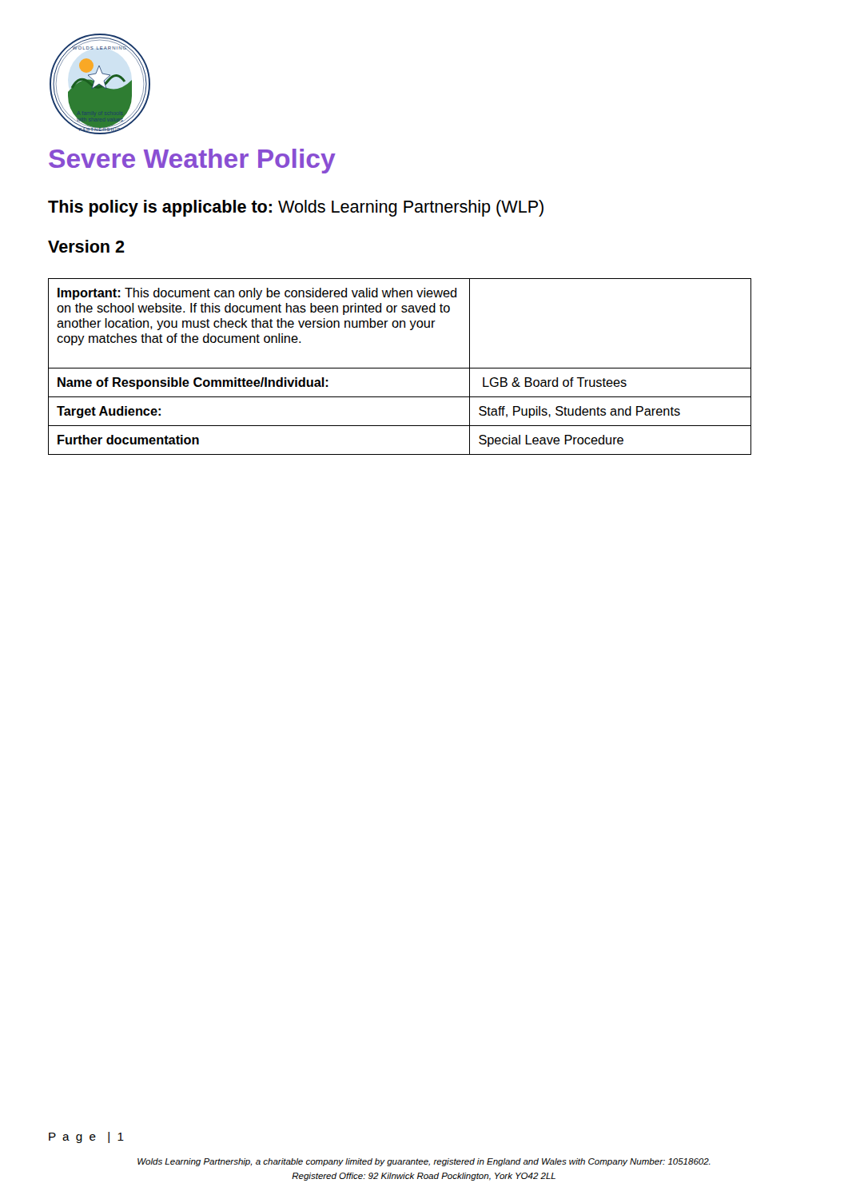A family of schools with shared values WOLDS LEARNING PARTNERSHIP
Severe Weather Policy
This policy is applicable to: Wolds Learning Partnership (WLP)
Version 2
| Important: This document can only be considered valid when viewed on the school website. If this document has been printed or saved to another location, you must check that the version number on your copy matches that of the document online. | |
| Name of Responsible Committee/Individual: | LGB & Board of Trustees |
| Target Audience: | Staff, Pupils, Students and Parents |
| Further documentation | Special Leave Procedure |
P a g e | 1
Wolds Learning Partnership, a charitable company limited by guarantee, registered in England and Wales with Company Number: 10518602.
Registered Office: 92 Kilnwick Road Pocklington, York YO42 2LL